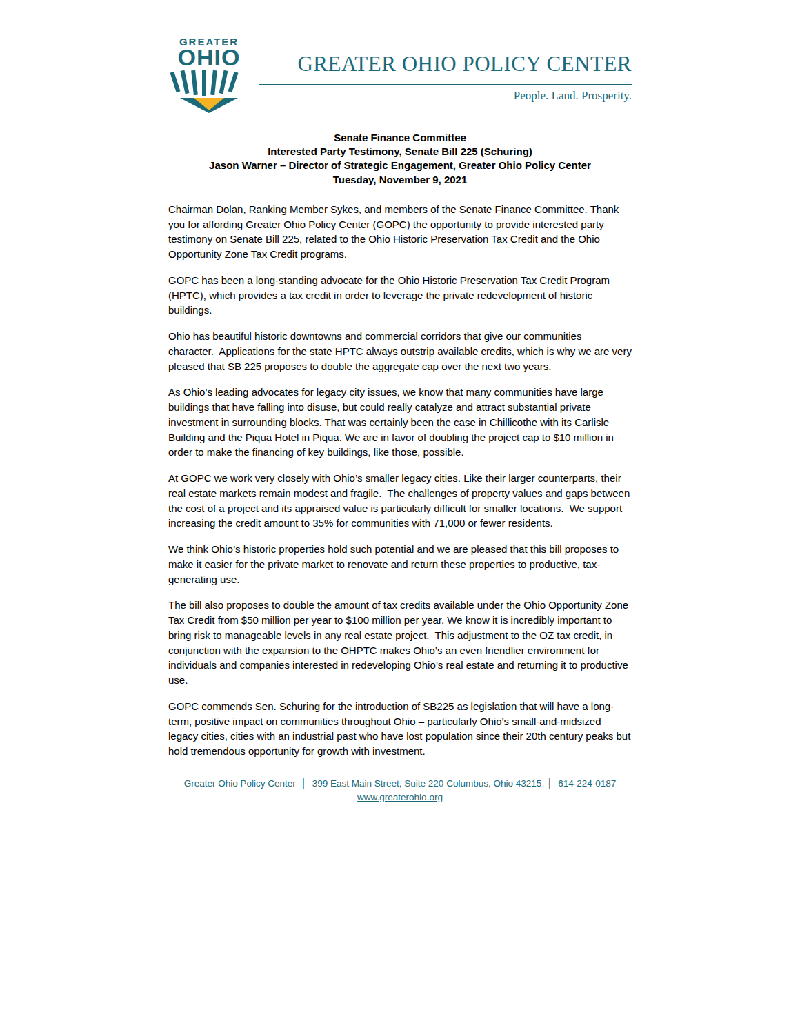GREATER
OHIO
GREATER OHIO POLICY CENTER
People. Land. Prosperity.
Senate Finance Committee
Interested Party Testimony, Senate Bill 225 (Schuring)
Jason Warner – Director of Strategic Engagement, Greater Ohio Policy Center
Tuesday, November 9, 2021
Chairman Dolan, Ranking Member Sykes, and members of the Senate Finance Committee. Thank you for affording Greater Ohio Policy Center (GOPC) the opportunity to provide interested party testimony on Senate Bill 225, related to the Ohio Historic Preservation Tax Credit and the Ohio Opportunity Zone Tax Credit programs.
GOPC has been a long-standing advocate for the Ohio Historic Preservation Tax Credit Program (HPTC), which provides a tax credit in order to leverage the private redevelopment of historic buildings.
Ohio has beautiful historic downtowns and commercial corridors that give our communities character. Applications for the state HPTC always outstrip available credits, which is why we are very pleased that SB 225 proposes to double the aggregate cap over the next two years.
As Ohio’s leading advocates for legacy city issues, we know that many communities have large buildings that have falling into disuse, but could really catalyze and attract substantial private investment in surrounding blocks. That was certainly been the case in Chillicothe with its Carlisle Building and the Piqua Hotel in Piqua. We are in favor of doubling the project cap to $10 million in order to make the financing of key buildings, like those, possible.
At GOPC we work very closely with Ohio’s smaller legacy cities. Like their larger counterparts, their real estate markets remain modest and fragile. The challenges of property values and gaps between the cost of a project and its appraised value is particularly difficult for smaller locations. We support increasing the credit amount to 35% for communities with 71,000 or fewer residents.
We think Ohio’s historic properties hold such potential and we are pleased that this bill proposes to make it easier for the private market to renovate and return these properties to productive, tax-generating use.
The bill also proposes to double the amount of tax credits available under the Ohio Opportunity Zone Tax Credit from $50 million per year to $100 million per year. We know it is incredibly important to bring risk to manageable levels in any real estate project. This adjustment to the OZ tax credit, in conjunction with the expansion to the OHPTC makes Ohio’s an even friendlier environment for individuals and companies interested in redeveloping Ohio’s real estate and returning it to productive use.
GOPC commends Sen. Schuring for the introduction of SB225 as legislation that will have a long-term, positive impact on communities throughout Ohio – particularly Ohio’s small-and-midsized legacy cities, cities with an industrial past who have lost population since their 20th century peaks but hold tremendous opportunity for growth with investment.
Greater Ohio Policy Center │ 399 East Main Street, Suite 220 Columbus, Ohio 43215 │ 614-224-0187
www.greaterohio.org